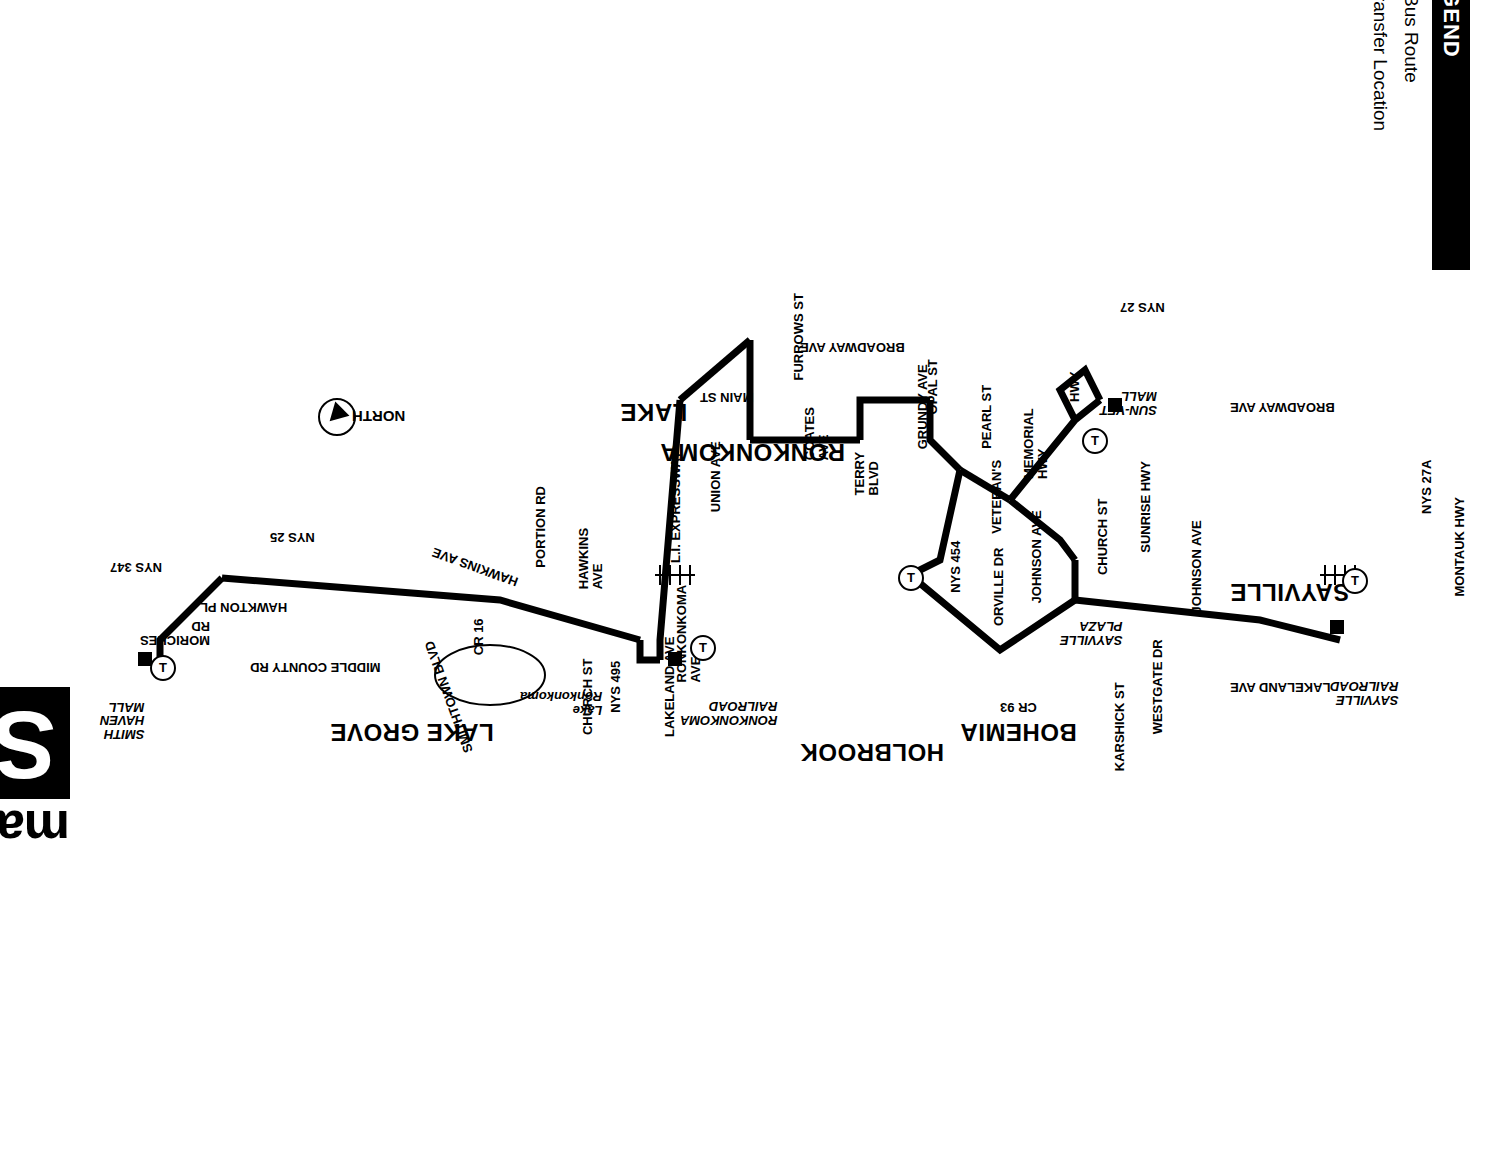map
S59
LEGEND
Bus Route
TTransfer Location
T
T
T
T
T
Lake
Ronkonkoma
NORTH
LAKE
RONKONKOMA
HOLBROOK
LAKE GROVE
BOHEMIA
SAYVILLE
HAWKTON PL
NYS 25
MORICHES
RD
NYS 347
HAWKINS AVE
MIDDLE COUNTY RD
PORTION RD
HAWKINS
AVE
L.I. EXPRESSWAY
UNION AVE
RONKONKOMA
AVE
LAKELAND AVE
NYS 495
CHURCH ST
CR 16
SMITHTOWN BLVD
MAIN ST
FURROWS ST
BROADWAY AVE
COATES
AVE
TERRY
BLVD
GRUNDY AVE
OPAL ST
PEARL ST
MEMORIAL
HWY
HWY
NYS 27
VETERAN'S
NYS 454
ORVILLE DR
JOHNSON AVE
CHURCH ST
SUNRISE HWY
JOHNSON AVE
LAKELAND AVE
WESTGATE DR
KARSHICK ST
CR 93
BROADWAY AVE
NYS 27A
MONTAUK HWY
SMITH
HAVEN
MALL
RONKONKOMA
RAILROAD
SUN-VET
MALL
SAYVILLE
PLAZA
SAYVILLE
RAILROAD